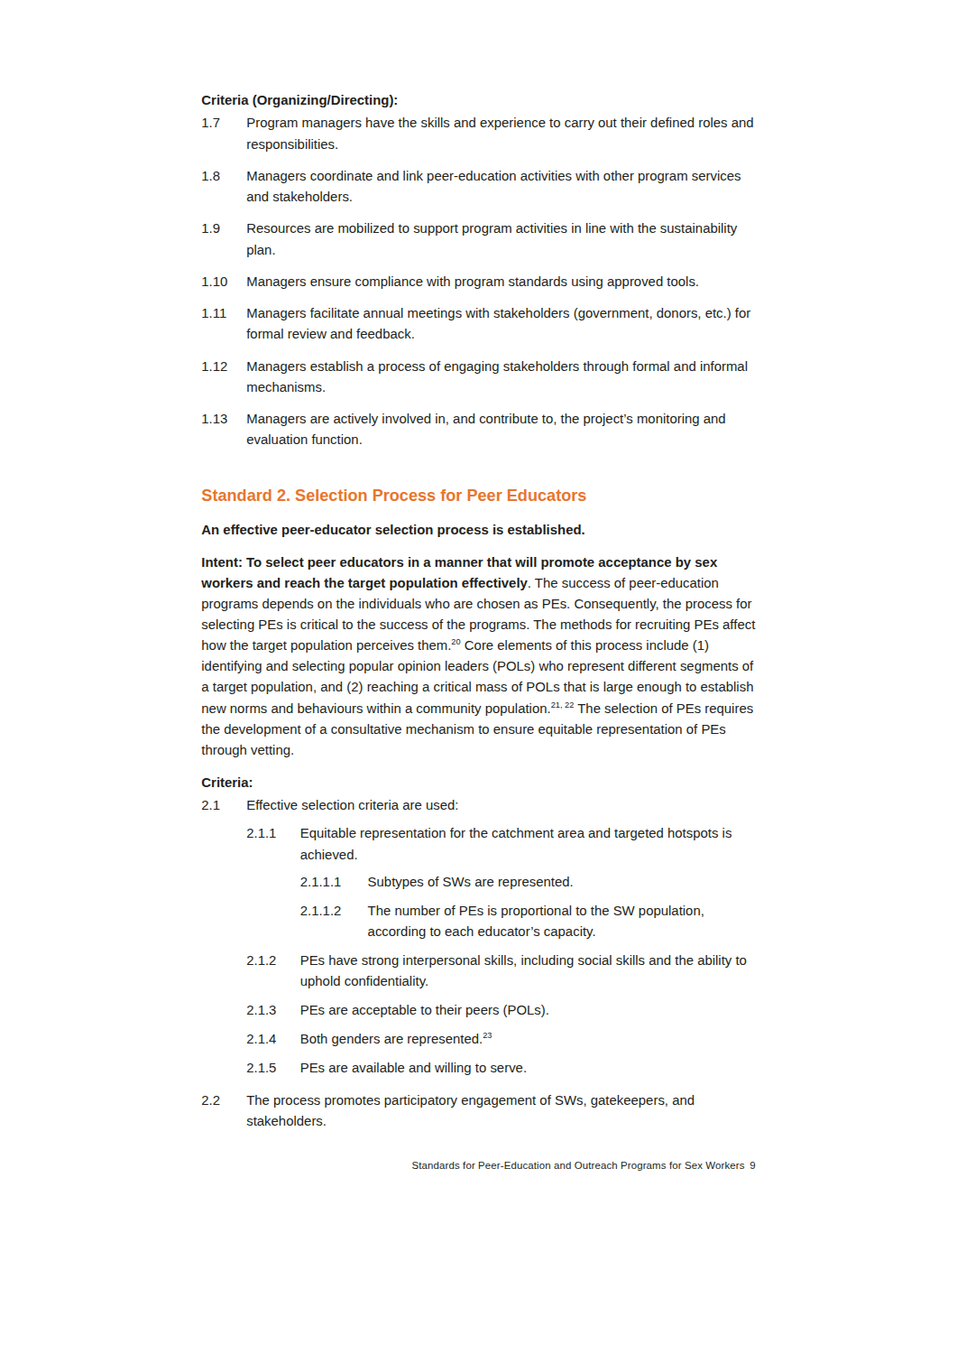Criteria (Organizing/Directing):
1.7 Program managers have the skills and experience to carry out their defined roles and responsibilities.
1.8 Managers coordinate and link peer-education activities with other program services and stakeholders.
1.9 Resources are mobilized to support program activities in line with the sustainability plan.
1.10 Managers ensure compliance with program standards using approved tools.
1.11 Managers facilitate annual meetings with stakeholders (government, donors, etc.) for formal review and feedback.
1.12 Managers establish a process of engaging stakeholders through formal and informal mechanisms.
1.13 Managers are actively involved in, and contribute to, the project’s monitoring and evaluation function.
Standard 2. Selection Process for Peer Educators
An effective peer-educator selection process is established.
Intent: To select peer educators in a manner that will promote acceptance by sex workers and reach the target population effectively. The success of peer-education programs depends on the individuals who are chosen as PEs. Consequently, the process for selecting PEs is critical to the success of the programs. The methods for recruiting PEs affect how the target population perceives them.20 Core elements of this process include (1) identifying and selecting popular opinion leaders (POLs) who represent different segments of a target population, and (2) reaching a critical mass of POLs that is large enough to establish new norms and behaviours within a community population.21, 22 The selection of PEs requires the development of a consultative mechanism to ensure equitable representation of PEs through vetting.
Criteria:
2.1 Effective selection criteria are used:
2.1.1 Equitable representation for the catchment area and targeted hotspots is achieved.
2.1.1.1 Subtypes of SWs are represented.
2.1.1.2 The number of PEs is proportional to the SW population, according to each educator’s capacity.
2.1.2 PEs have strong interpersonal skills, including social skills and the ability to uphold confidentiality.
2.1.3 PEs are acceptable to their peers (POLs).
2.1.4 Both genders are represented.23
2.1.5 PEs are available and willing to serve.
2.2 The process promotes participatory engagement of SWs, gatekeepers, and stakeholders.
Standards for Peer-Education and Outreach Programs for Sex Workers9